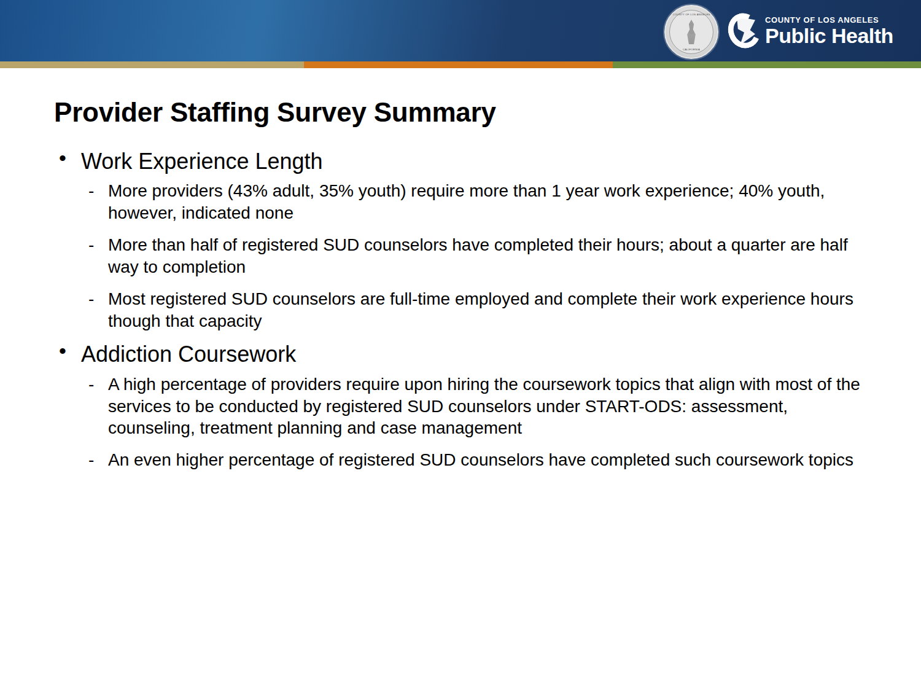County of Los Angeles
Public Health
Provider Staffing Survey Summary
Work Experience Length
More providers (43% adult, 35% youth) require more than 1 year work experience; 40% youth, however, indicated none
More than half of registered SUD counselors have completed their hours; about a quarter are half way to completion
Most registered SUD counselors are full-time employed and complete their work experience hours though that capacity
Addiction Coursework
A high percentage of providers require upon hiring the coursework topics that align with most of the services to be conducted by registered SUD counselors under START-ODS: assessment, counseling, treatment planning and case management
An even higher percentage of registered SUD counselors have completed such coursework topics